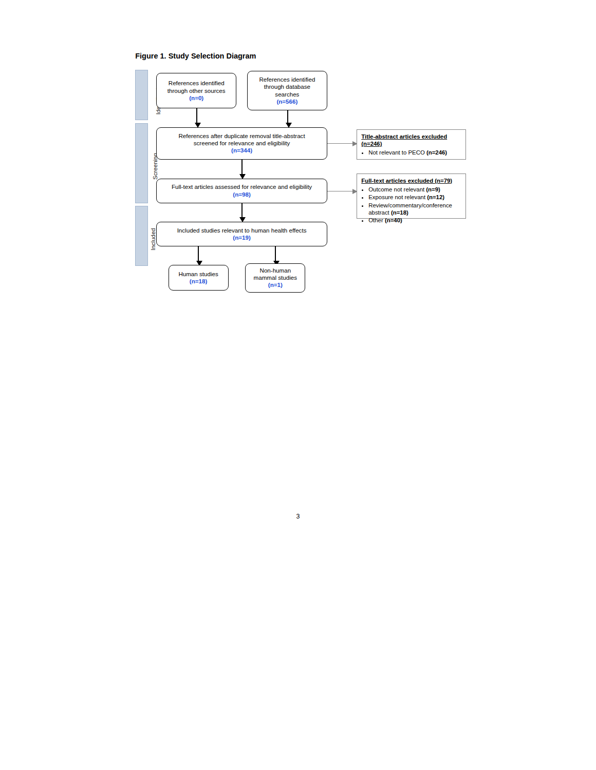Figure 1. Study Selection Diagram
Identification
Screening
Included
References identified
through other sources
(n=0)
References identified
through database
searches
(n=566)
References after duplicate removal title-abstract
screened for relevance and eligibility
(n=344)
Title-abstract articles excluded (n=246)
Not relevant to PECO (n=246)
Full-text articles assessed for relevance and eligibility
(n=98)
Full-text articles excluded (n=79)
Outcome not relevant (n=9)
Exposure not relevant (n=12)
Review/commentary/conference abstract (n=18)
Other (n=40)
Included studies relevant to human health effects
(n=19)
Human studies
(n=18)
Non-human
mammal studies
(n=1)
3